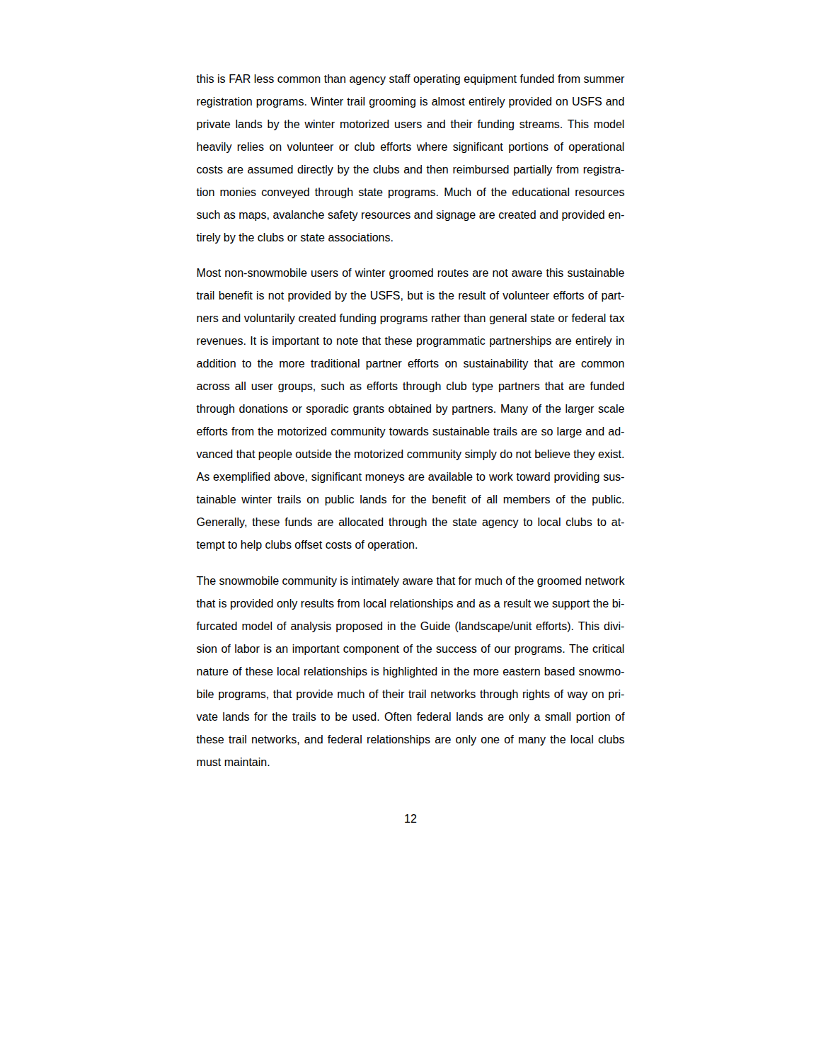this is FAR less common than agency staff operating equipment funded from summer registration programs. Winter trail grooming is almost entirely provided on USFS and private lands by the winter motorized users and their funding streams. This model heavily relies on volunteer or club efforts where significant portions of operational costs are assumed directly by the clubs and then reimbursed partially from registration monies conveyed through state programs. Much of the educational resources such as maps, avalanche safety resources and signage are created and provided entirely by the clubs or state associations.
Most non-snowmobile users of winter groomed routes are not aware this sustainable trail benefit is not provided by the USFS, but is the result of volunteer efforts of partners and voluntarily created funding programs rather than general state or federal tax revenues. It is important to note that these programmatic partnerships are entirely in addition to the more traditional partner efforts on sustainability that are common across all user groups, such as efforts through club type partners that are funded through donations or sporadic grants obtained by partners. Many of the larger scale efforts from the motorized community towards sustainable trails are so large and advanced that people outside the motorized community simply do not believe they exist. As exemplified above, significant moneys are available to work toward providing sustainable winter trails on public lands for the benefit of all members of the public. Generally, these funds are allocated through the state agency to local clubs to attempt to help clubs offset costs of operation.
The snowmobile community is intimately aware that for much of the groomed network that is provided only results from local relationships and as a result we support the bifurcated model of analysis proposed in the Guide (landscape/unit efforts). This division of labor is an important component of the success of our programs. The critical nature of these local relationships is highlighted in the more eastern based snowmobile programs, that provide much of their trail networks through rights of way on private lands for the trails to be used. Often federal lands are only a small portion of these trail networks, and federal relationships are only one of many the local clubs must maintain.
12